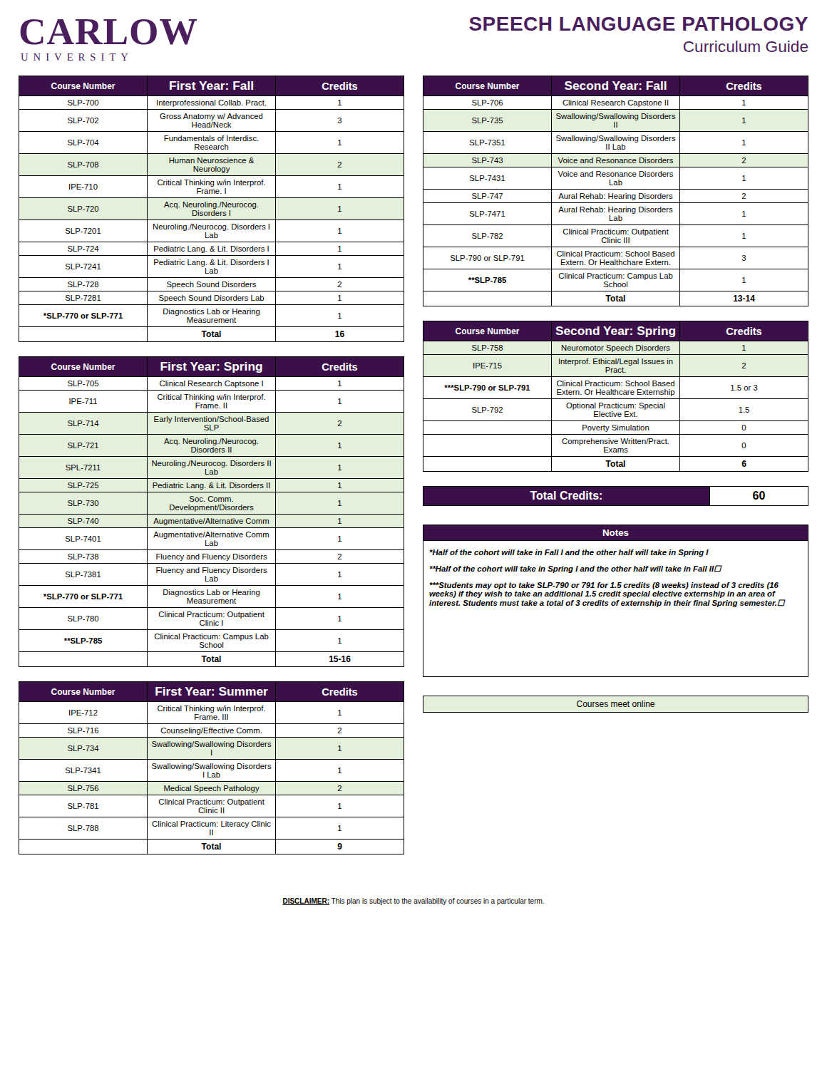CARLOW
UNIVERSITY
SPEECH LANGUAGE PATHOLOGY
Curriculum Guide
| Course Number | First Year: Fall | Credits |
| --- | --- | --- |
| SLP-700 | Interprofessional Collab. Pract. | 1 |
| SLP-702 | Gross Anatomy w/ Advanced Head/Neck | 3 |
| SLP-704 | Fundamentals of Interdisc. Research | 1 |
| SLP-708 | Human Neuroscience & Neurology | 2 |
| IPE-710 | Critical Thinking w/in Interprof. Frame. I | 1 |
| SLP-720 | Acq. Neuroling./Neurocog. Disorders I | 1 |
| SLP-7201 | Neuroling./Neurocog. Disorders I Lab | 1 |
| SLP-724 | Pediatric Lang. & Lit. Disorders I | 1 |
| SLP-7241 | Pediatric Lang. & Lit. Disorders I Lab | 1 |
| SLP-728 | Speech Sound Disorders | 2 |
| SLP-7281 | Speech Sound Disorders Lab | 1 |
| *SLP-770 or SLP-771 | Diagnostics Lab or Hearing Measurement | 1 |
| | Total | 16 |
| Course Number | First Year: Spring | Credits |
| --- | --- | --- |
| SLP-705 | Clinical Research Captsone I | 1 |
| IPE-711 | Critical Thinking w/in Interprof. Frame. II | 1 |
| SLP-714 | Early Intervention/School-Based SLP | 2 |
| SLP-721 | Acq. Neuroling./Neurocog. Disorders II | 1 |
| SPL-7211 | Neuroling./Neurocog. Disorders II Lab | 1 |
| SLP-725 | Pediatric Lang. & Lit. Disorders II | 1 |
| SLP-730 | Soc. Comm. Development/Disorders | 1 |
| SLP-740 | Augmentative/Alternative Comm | 1 |
| SLP-7401 | Augmentative/Alternative Comm Lab | 1 |
| SLP-738 | Fluency and Fluency Disorders | 2 |
| SLP-7381 | Fluency and Fluency Disorders Lab | 1 |
| *SLP-770 or SLP-771 | Diagnostics Lab or Hearing Measurement | 1 |
| SLP-780 | Clinical Practicum: Outpatient Clinic I | 1 |
| **SLP-785 | Clinical Practicum: Campus Lab School | 1 |
| | Total | 15-16 |
| Course Number | First Year: Summer | Credits |
| --- | --- | --- |
| IPE-712 | Critical Thinking w/in Interprof. Frame. III | 1 |
| SLP-716 | Counseling/Effective Comm. | 2 |
| SLP-734 | Swallowing/Swallowing Disorders I | 1 |
| SLP-7341 | Swallowing/Swallowing Disorders I Lab | 1 |
| SLP-756 | Medical Speech Pathology | 2 |
| SLP-781 | Clinical Practicum: Outpatient Clinic II | 1 |
| SLP-788 | Clinical Practicum: Literacy Clinic II | 1 |
| | Total | 9 |
| Course Number | Second Year: Fall | Credits |
| --- | --- | --- |
| SLP-706 | Clinical Research Capstone II | 1 |
| SLP-735 | Swallowing/Swallowing Disorders II | 1 |
| SLP-7351 | Swallowing/Swallowing Disorders II Lab | 1 |
| SLP-743 | Voice and Resonance Disorders | 2 |
| SLP-7431 | Voice and Resonance Disorders Lab | 1 |
| SLP-747 | Aural Rehab: Hearing Disorders | 2 |
| SLP-7471 | Aural Rehab: Hearing Disorders Lab | 1 |
| SLP-782 | Clinical Practicum: Outpatient Clinic III | 1 |
| SLP-790 or SLP-791 | Clinical Practicum: School Based Extern. Or Healthchare Extern. | 3 |
| **SLP-785 | Clinical Practicum: Campus Lab School | 1 |
| | Total | 13-14 |
| Course Number | Second Year: Spring | Credits |
| --- | --- | --- |
| SLP-758 | Neuromotor Speech Disorders | 1 |
| IPE-715 | Interprof. Ethical/Legal Issues in Pract. | 2 |
| ***SLP-790 or SLP-791 | Clinical Practicum: School Based Extern. Or Healthcare Externship | 1.5 or 3 |
| SLP-792 | Optional Practicum: Special Elective Ext. | 1.5 |
| | Poverty Simulation | 0 |
| | Comprehensive Written/Pract. Exams | 0 |
| | Total | 6 |
| Total Credits: | 60 |
| Notes |
| --- |
| *Half of the cohort will take in Fall I and the other half will take in Spring I **Half of the cohort will take in Spring I and the other half will take in Fall II☐ ***Students may opt to take SLP-790 or 791 for 1.5 credits (8 weeks) instead of 3 credits (16 weeks) if they wish to take an additional 1.5 credit special elective externship in an area of interest. Students must take a total of 3 credits of externship in their final Spring semester.☐ |
Courses meet online
DISCLAIMER: This plan is subject to the availability of courses in a particular term.